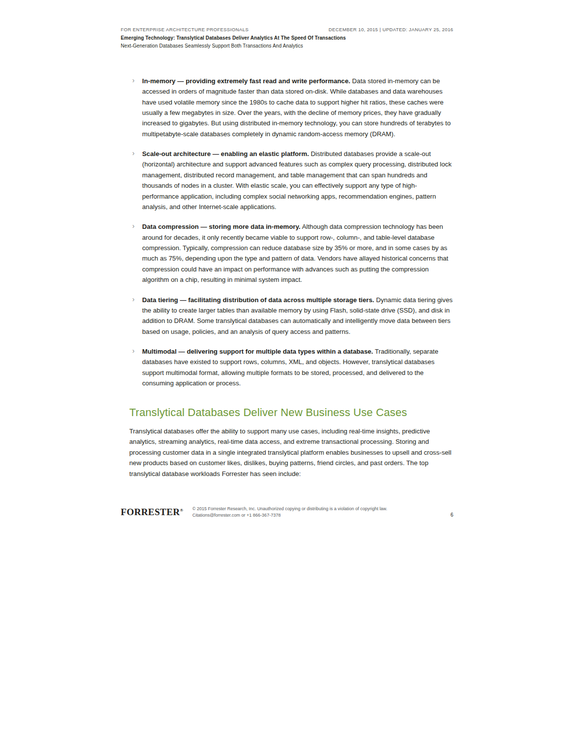For Enterprise Architecture Professionals December 10, 2015 | Updated: January 25, 2016
Emerging Technology: Translytical Databases Deliver Analytics At The Speed Of Transactions
Next-Generation Databases Seamlessly Support Both Transactions And Analytics
In-memory — providing extremely fast read and write performance. Data stored in-memory can be accessed in orders of magnitude faster than data stored on-disk. While databases and data warehouses have used volatile memory since the 1980s to cache data to support higher hit ratios, these caches were usually a few megabytes in size. Over the years, with the decline of memory prices, they have gradually increased to gigabytes. But using distributed in-memory technology, you can store hundreds of terabytes to multipetabyte-scale databases completely in dynamic random-access memory (DRAM).
Scale-out architecture — enabling an elastic platform. Distributed databases provide a scale-out (horizontal) architecture and support advanced features such as complex query processing, distributed lock management, distributed record management, and table management that can span hundreds and thousands of nodes in a cluster. With elastic scale, you can effectively support any type of high-performance application, including complex social networking apps, recommendation engines, pattern analysis, and other Internet-scale applications.
Data compression — storing more data in-memory. Although data compression technology has been around for decades, it only recently became viable to support row-, column-, and table-level database compression. Typically, compression can reduce database size by 35% or more, and in some cases by as much as 75%, depending upon the type and pattern of data. Vendors have allayed historical concerns that compression could have an impact on performance with advances such as putting the compression algorithm on a chip, resulting in minimal system impact.
Data tiering — facilitating distribution of data across multiple storage tiers. Dynamic data tiering gives the ability to create larger tables than available memory by using Flash, solid-state drive (SSD), and disk in addition to DRAM. Some translytical databases can automatically and intelligently move data between tiers based on usage, policies, and an analysis of query access and patterns.
Multimodal — delivering support for multiple data types within a database. Traditionally, separate databases have existed to support rows, columns, XML, and objects. However, translytical databases support multimodal format, allowing multiple formats to be stored, processed, and delivered to the consuming application or process.
Translytical Databases Deliver New Business Use Cases
Translytical databases offer the ability to support many use cases, including real-time insights, predictive analytics, streaming analytics, real-time data access, and extreme transactional processing. Storing and processing customer data in a single integrated translytical platform enables businesses to upsell and cross-sell new products based on customer likes, dislikes, buying patterns, friend circles, and past orders. The top translytical database workloads Forrester has seen include:
FORRESTER®
© 2015 Forrester Research, Inc. Unauthorized copying or distributing is a violation of copyright law.
Citations@forrester.com or +1 866-367-7378
6